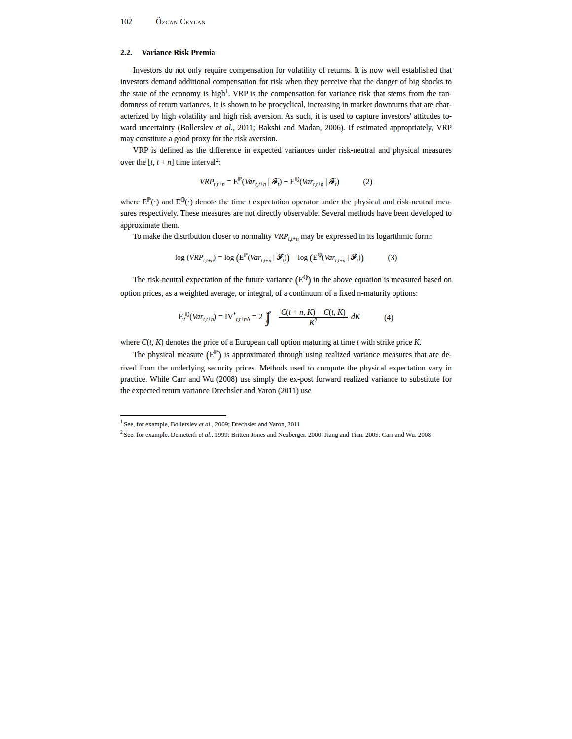102 Özcan Ceylan
2.2. Variance Risk Premia
Investors do not only require compensation for volatility of returns. It is now well established that investors demand additional compensation for risk when they perceive that the danger of big shocks to the state of the economy is high1. VRP is the compensation for variance risk that stems from the randomness of return variances. It is shown to be procyclical, increasing in market downturns that are characterized by high volatility and high risk aversion. As such, it is used to capture investors' attitudes toward uncertainty (Bollerslev et al., 2011; Bakshi and Madan, 2006). If estimated appropriately, VRP may constitute a good proxy for the risk aversion.
VRP is defined as the difference in expected variances under risk-neutral and physical measures over the [t, t + n] time interval2:
VRPt,t+n = Eℙ(Vart,t+n | 𝓕t) − Eℚ(Vart,t+n | 𝓕t)
(2)
where Eℙ(·) and Eℚ(·) denote the time t expectation operator under the physical and risk-neutral measures respectively. These measures are not directly observable. Several methods have been developed to approximate them.
To make the distribution closer to normality VRPt,t+n may be expressed in its logarithmic form:
log (VRPt,t+n) = log (Eℙ(Vart,t+n | 𝓕t)) − log (Eℚ(Vart,t+n | 𝓕t))
(3)
The risk-neutral expectation of the future variance (Eℚ) in the above equation is measured based on option prices, as a weighted average, or integral, of a continuum of a fixed n-maturity options:
Etℚ(Vart,t+n) = IV*t,t+n Δ = 2 ∫∞0 C(t + n, K) − C(t, K) K2 dK
(4)
where C(t, K) denotes the price of a European call option maturing at time t with strike price K.
The physical measure (Eℙ) is approximated through using realized variance measures that are derived from the underlying security prices. Methods used to compute the physical expectation vary in practice. While Carr and Wu (2008) use simply the ex-post forward realized variance to substitute for the expected return variance Drechsler and Yaron (2011) use
1See, for example, Bollerslev et al., 2009; Drechsler and Yaron, 2011
2See, for example, Demeterfi et al., 1999; Britten-Jones and Neuberger, 2000; Jiang and Tian, 2005; Carr and Wu, 2008